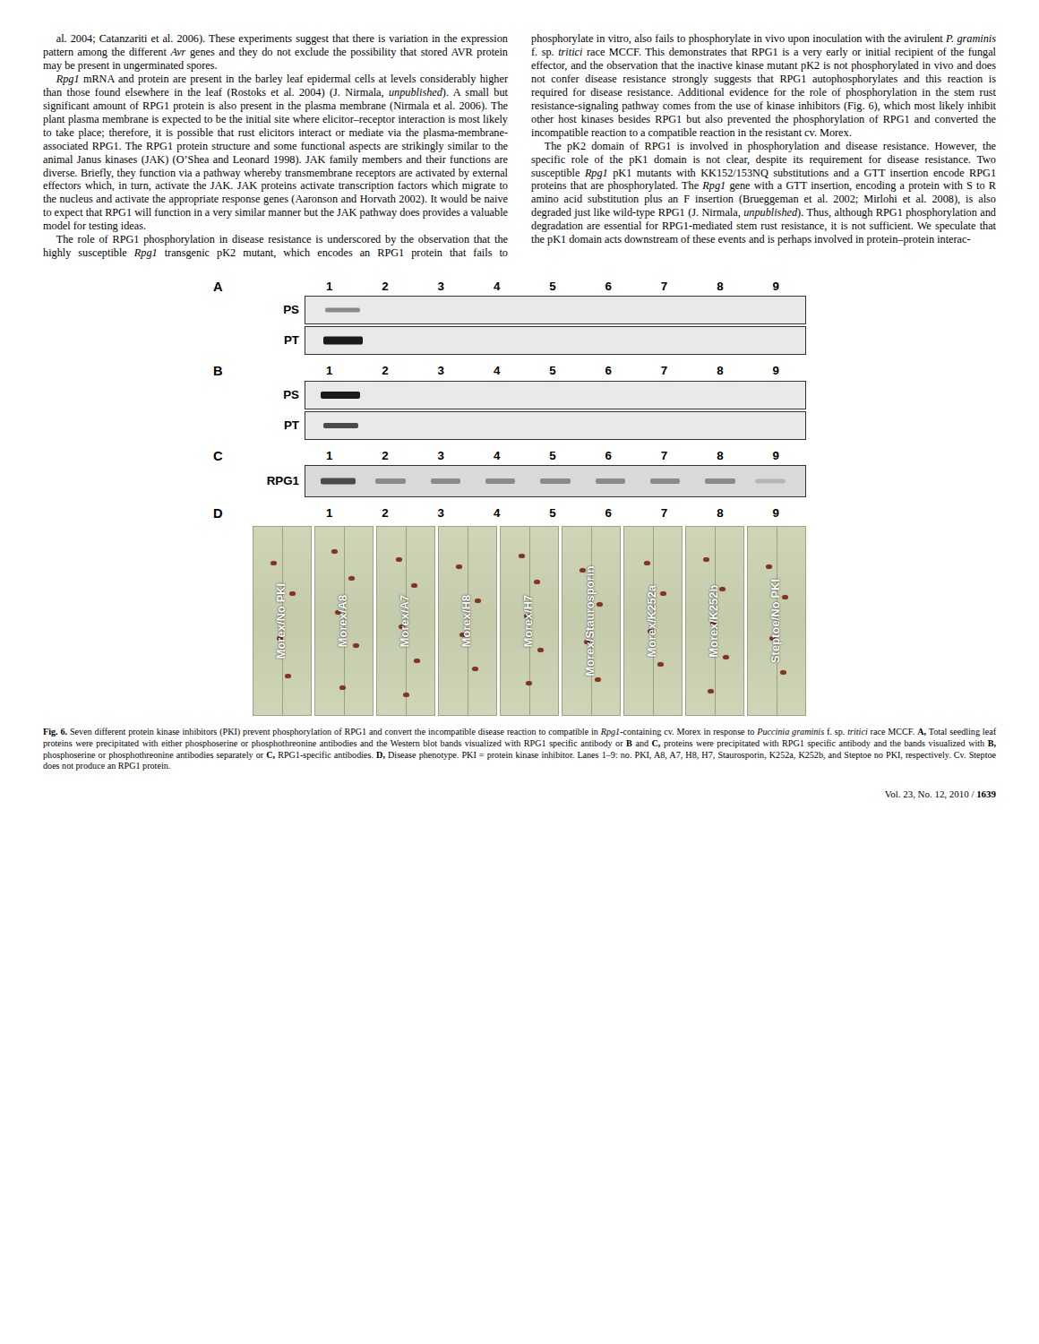al. 2004; Catanzariti et al. 2006). These experiments suggest that there is variation in the expression pattern among the different Avr genes and they do not exclude the possibility that stored AVR protein may be present in ungerminated spores.
Rpg1 mRNA and protein are present in the barley leaf epidermal cells at levels considerably higher than those found elsewhere in the leaf (Rostoks et al. 2004) (J. Nirmala, unpublished). A small but significant amount of RPG1 protein is also present in the plasma membrane (Nirmala et al. 2006). The plant plasma membrane is expected to be the initial site where elicitor–receptor interaction is most likely to take place; therefore, it is possible that rust elicitors interact or mediate via the plasma-membrane-associated RPG1. The RPG1 protein structure and some functional aspects are strikingly similar to the animal Janus kinases (JAK) (O’Shea and Leonard 1998). JAK family members and their functions are diverse. Briefly, they function via a pathway whereby transmembrane receptors are activated by external effectors which, in turn, activate the JAK. JAK proteins activate transcription factors which migrate to the nucleus and activate the appropriate response genes (Aaronson and Horvath 2002). It would be naive to expect that RPG1 will function in a very similar manner but the JAK pathway does provides a valuable model for testing ideas.
The role of RPG1 phosphorylation in disease resistance is underscored by the observation that the highly susceptible Rpg1 transgenic pK2 mutant, which encodes an RPG1 protein that fails to phosphorylate in vitro, also fails to phosphorylate in vivo upon inoculation with the avirulent P. graminis f. sp. tritici race MCCF. This demonstrates that RPG1 is a very early or initial recipient of the fungal effector, and the observation that the inactive kinase mutant pK2 is not phosphorylated in vivo and does not confer disease resistance strongly suggests that RPG1 autophosphorylates and this reaction is required for disease resistance. Additional evidence for the role of phosphorylation in the stem rust resistance-signaling pathway comes from the use of kinase inhibitors (Fig. 6), which most likely inhibit other host kinases besides RPG1 but also prevented the phosphorylation of RPG1 and converted the incompatible reaction to a compatible reaction in the resistant cv. Morex.
The pK2 domain of RPG1 is involved in phosphorylation and disease resistance. However, the specific role of the pK1 domain is not clear, despite its requirement for disease resistance. Two susceptible Rpg1 pK1 mutants with KK152/153NQ substitutions and a GTT insertion encode RPG1 proteins that are phosphorylated. The Rpg1 gene with a GTT insertion, encoding a protein with S to R amino acid substitution plus an F insertion (Brueggeman et al. 2002; Mirlohi et al. 2008), is also degraded just like wild-type RPG1 (J. Nirmala, unpublished). Thus, although RPG1 phosphorylation and degradation are essential for RPG1-mediated stem rust resistance, it is not sufficient. We speculate that the pK1 domain acts downstream of these events and is perhaps involved in protein–protein interac-
A
123456789
PS
PT
B
123456789
PS
PT
C
123456789
RPG1
D
123456789
Morex/No PKI
Morex/A8
Morex/A7
Morex/H8
Morex/H7
Morex/Staurosporin
Morex/K252a
Morex/K252b
Steptoe/No PKI
Fig. 6. Seven different protein kinase inhibitors (PKI) prevent phosphorylation of RPG1 and convert the incompatible disease reaction to compatible in Rpg1-containing cv. Morex in response to Puccinia graminis f. sp. tritici race MCCF. A, Total seedling leaf proteins were precipitated with either phosphoserine or phosphothreonine antibodies and the Western blot bands visualized with RPG1 specific antibody or B and C, proteins were precipitated with RPG1 specific antibody and the bands visualized with B, phosphoserine or phosphothreonine antibodies separately or C, RPG1-specific antibodies. D, Disease phenotype. PKI = protein kinase inhibitor. Lanes 1–9: no. PKI, A8, A7, H8, H7, Staurosporin, K252a, K252b, and Steptoe no PKI, respectively. Cv. Steptoe does not produce an RPG1 protein.
Vol. 23, No. 12, 2010 / 1639